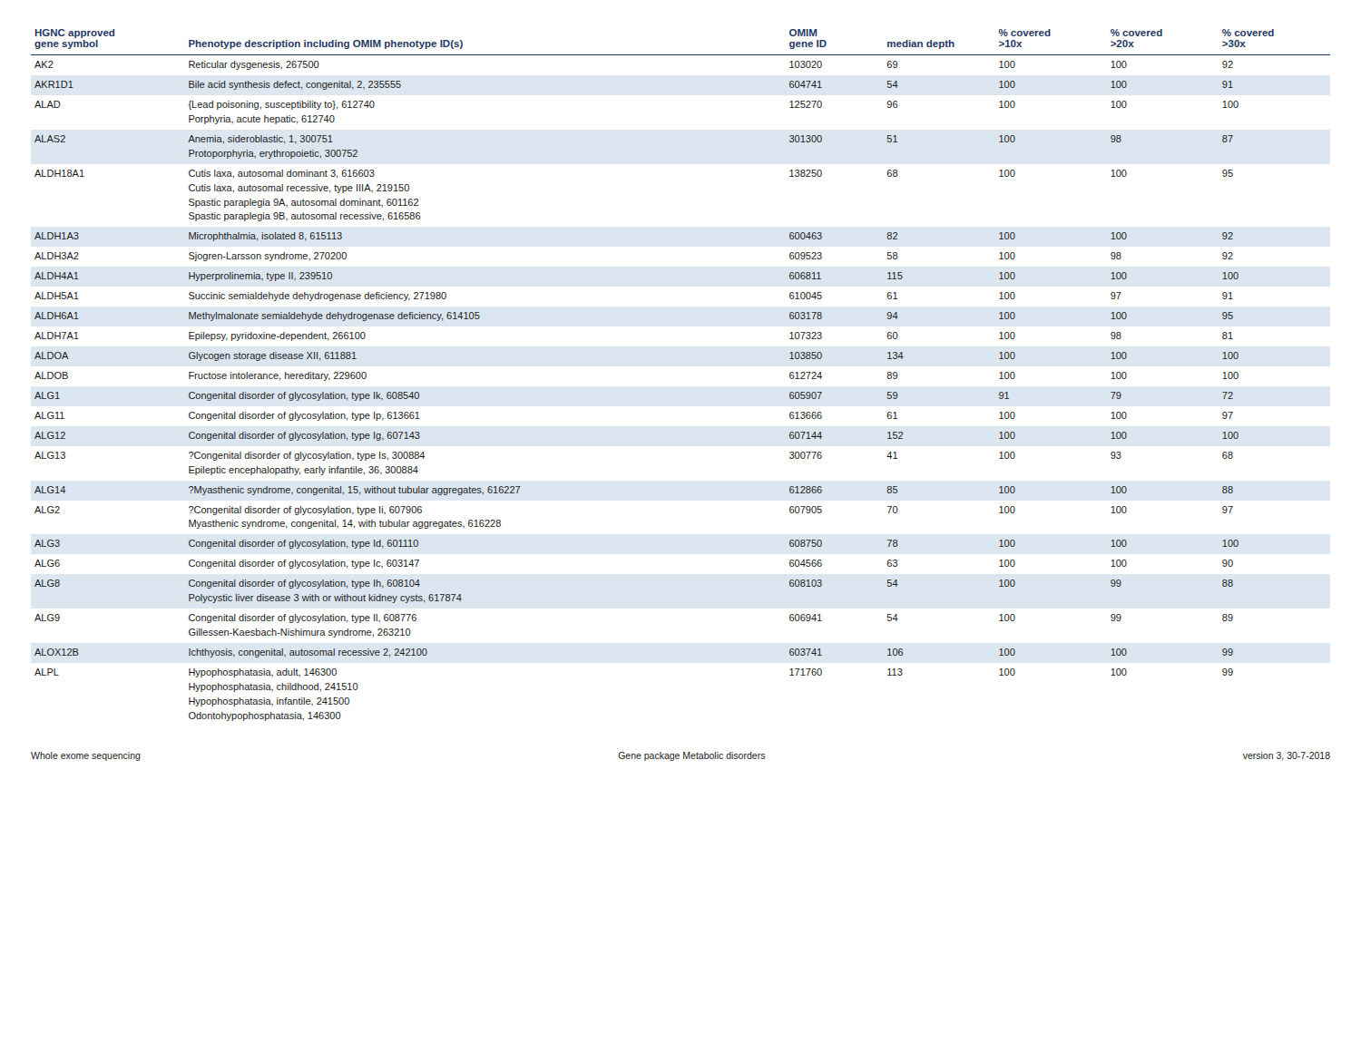| HGNC approved gene symbol | Phenotype description including OMIM phenotype ID(s) | OMIM gene ID | median depth | % covered >10x | % covered >20x | % covered >30x |
| --- | --- | --- | --- | --- | --- | --- |
| AK2 | Reticular dysgenesis, 267500 | 103020 | 69 | 100 | 100 | 92 |
| AKR1D1 | Bile acid synthesis defect, congenital, 2, 235555 | 604741 | 54 | 100 | 100 | 91 |
| ALAD | {Lead poisoning, susceptibility to}, 612740 Porphyria, acute hepatic, 612740 | 125270 | 96 | 100 | 100 | 100 |
| ALAS2 | Anemia, sideroblastic, 1, 300751 Protoporphyria, erythropoietic, 300752 | 301300 | 51 | 100 | 98 | 87 |
| ALDH18A1 | Cutis laxa, autosomal dominant 3, 616603 Cutis laxa, autosomal recessive, type IIIA, 219150 Spastic paraplegia 9A, autosomal dominant, 601162 Spastic paraplegia 9B, autosomal recessive, 616586 | 138250 | 68 | 100 | 100 | 95 |
| ALDH1A3 | Microphthalmia, isolated 8, 615113 | 600463 | 82 | 100 | 100 | 92 |
| ALDH3A2 | Sjogren-Larsson syndrome, 270200 | 609523 | 58 | 100 | 98 | 92 |
| ALDH4A1 | Hyperprolinemia, type II, 239510 | 606811 | 115 | 100 | 100 | 100 |
| ALDH5A1 | Succinic semialdehyde dehydrogenase deficiency, 271980 | 610045 | 61 | 100 | 97 | 91 |
| ALDH6A1 | Methylmalonate semialdehyde dehydrogenase deficiency, 614105 | 603178 | 94 | 100 | 100 | 95 |
| ALDH7A1 | Epilepsy, pyridoxine-dependent, 266100 | 107323 | 60 | 100 | 98 | 81 |
| ALDOA | Glycogen storage disease XII, 611881 | 103850 | 134 | 100 | 100 | 100 |
| ALDOB | Fructose intolerance, hereditary, 229600 | 612724 | 89 | 100 | 100 | 100 |
| ALG1 | Congenital disorder of glycosylation, type Ik, 608540 | 605907 | 59 | 91 | 79 | 72 |
| ALG11 | Congenital disorder of glycosylation, type Ip, 613661 | 613666 | 61 | 100 | 100 | 97 |
| ALG12 | Congenital disorder of glycosylation, type Ig, 607143 | 607144 | 152 | 100 | 100 | 100 |
| ALG13 | ?Congenital disorder of glycosylation, type Is, 300884 Epileptic encephalopathy, early infantile, 36, 300884 | 300776 | 41 | 100 | 93 | 68 |
| ALG14 | ?Myasthenic syndrome, congenital, 15, without tubular aggregates, 616227 | 612866 | 85 | 100 | 100 | 88 |
| ALG2 | ?Congenital disorder of glycosylation, type Ii, 607906 Myasthenic syndrome, congenital, 14, with tubular aggregates, 616228 | 607905 | 70 | 100 | 100 | 97 |
| ALG3 | Congenital disorder of glycosylation, type Id, 601110 | 608750 | 78 | 100 | 100 | 100 |
| ALG6 | Congenital disorder of glycosylation, type Ic, 603147 | 604566 | 63 | 100 | 100 | 90 |
| ALG8 | Congenital disorder of glycosylation, type Ih, 608104 Polycystic liver disease 3 with or without kidney cysts, 617874 | 608103 | 54 | 100 | 99 | 88 |
| ALG9 | Congenital disorder of glycosylation, type Il, 608776 Gillessen-Kaesbach-Nishimura syndrome, 263210 | 606941 | 54 | 100 | 99 | 89 |
| ALOX12B | Ichthyosis, congenital, autosomal recessive 2, 242100 | 603741 | 106 | 100 | 100 | 99 |
| ALPL | Hypophosphatasia, adult, 146300 Hypophosphatasia, childhood, 241510 Hypophosphatasia, infantile, 241500 Odontohypophosphatasia, 146300 | 171760 | 113 | 100 | 100 | 99 |
Whole exome sequencing
Gene package Metabolic disorders
version 3, 30-7-2018